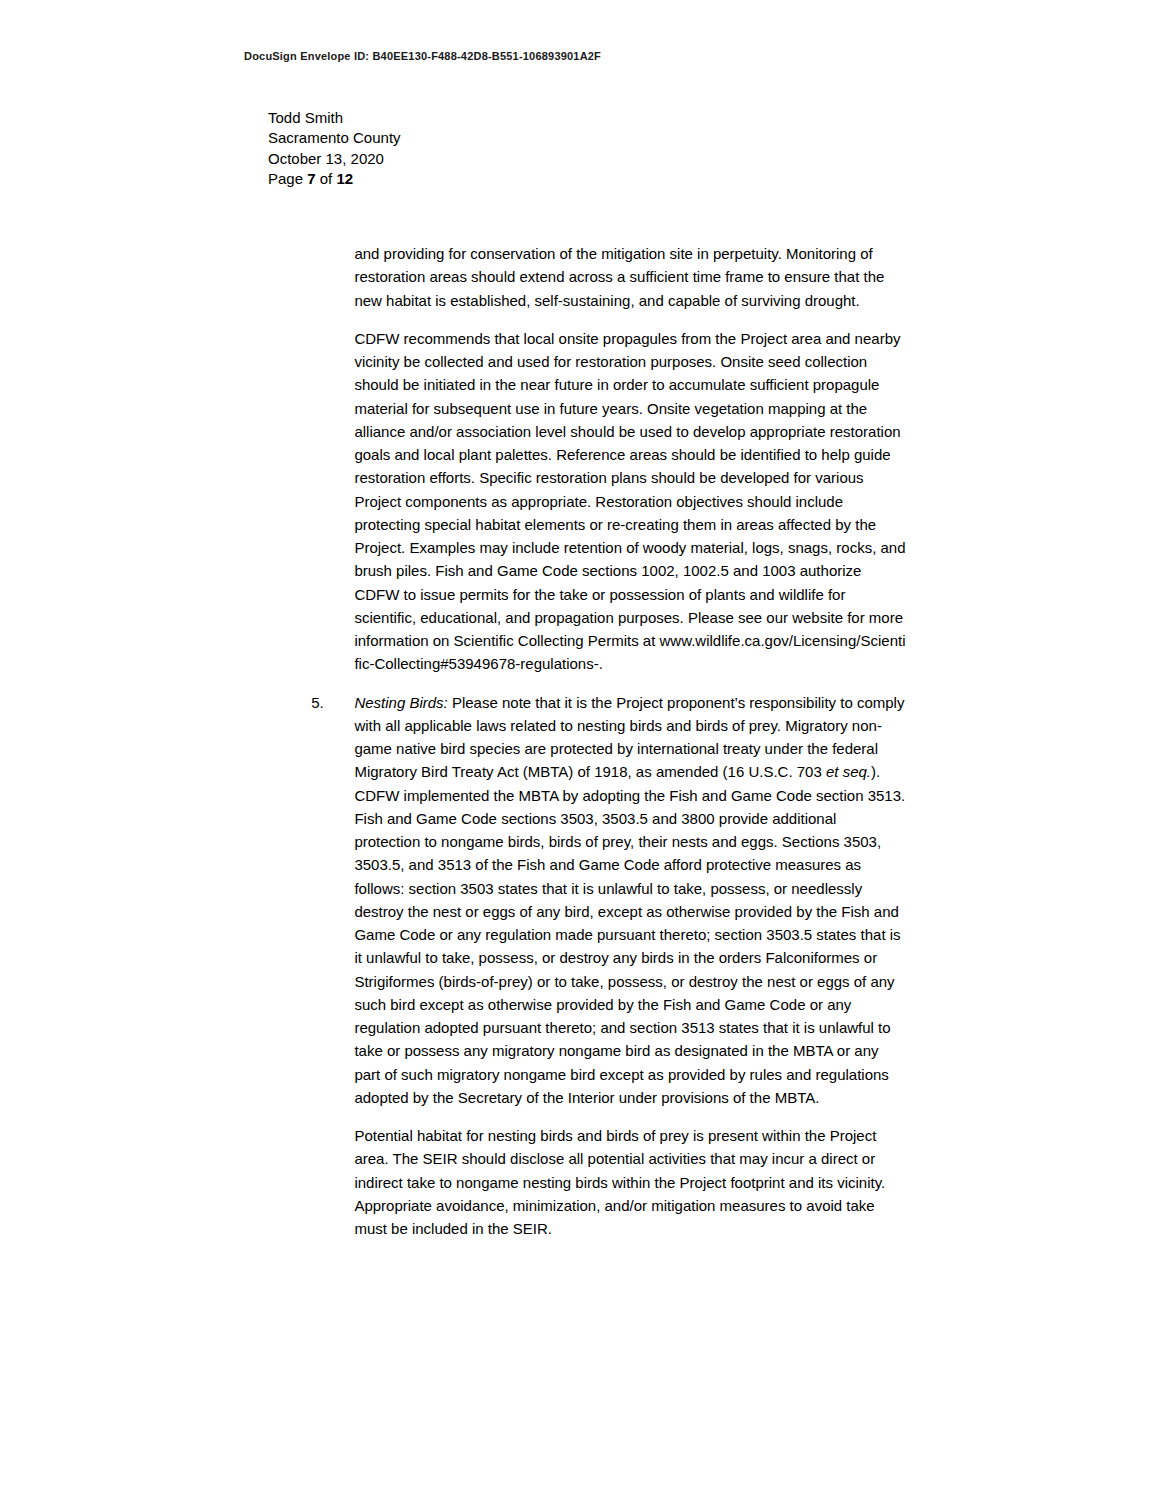DocuSign Envelope ID: B40EE130-F488-42D8-B551-106893901A2F
Todd Smith
Sacramento County
October 13, 2020
Page 7 of 12
and providing for conservation of the mitigation site in perpetuity. Monitoring of restoration areas should extend across a sufficient time frame to ensure that the new habitat is established, self-sustaining, and capable of surviving drought.
CDFW recommends that local onsite propagules from the Project area and nearby vicinity be collected and used for restoration purposes. Onsite seed collection should be initiated in the near future in order to accumulate sufficient propagule material for subsequent use in future years. Onsite vegetation mapping at the alliance and/or association level should be used to develop appropriate restoration goals and local plant palettes. Reference areas should be identified to help guide restoration efforts. Specific restoration plans should be developed for various Project components as appropriate. Restoration objectives should include protecting special habitat elements or re-creating them in areas affected by the Project. Examples may include retention of woody material, logs, snags, rocks, and brush piles. Fish and Game Code sections 1002, 1002.5 and 1003 authorize CDFW to issue permits for the take or possession of plants and wildlife for scientific, educational, and propagation purposes. Please see our website for more information on Scientific Collecting Permits at www.wildlife.ca.gov/Licensing/Scientific-Collecting#53949678-regulations-.
Nesting Birds: Please note that it is the Project proponent’s responsibility to comply with all applicable laws related to nesting birds and birds of prey. Migratory non-game native bird species are protected by international treaty under the federal Migratory Bird Treaty Act (MBTA) of 1918, as amended (16 U.S.C. 703 et seq.). CDFW implemented the MBTA by adopting the Fish and Game Code section 3513. Fish and Game Code sections 3503, 3503.5 and 3800 provide additional protection to nongame birds, birds of prey, their nests and eggs. Sections 3503, 3503.5, and 3513 of the Fish and Game Code afford protective measures as follows: section 3503 states that it is unlawful to take, possess, or needlessly destroy the nest or eggs of any bird, except as otherwise provided by the Fish and Game Code or any regulation made pursuant thereto; section 3503.5 states that is it unlawful to take, possess, or destroy any birds in the orders Falconiformes or Strigiformes (birds-of-prey) or to take, possess, or destroy the nest or eggs of any such bird except as otherwise provided by the Fish and Game Code or any regulation adopted pursuant thereto; and section 3513 states that it is unlawful to take or possess any migratory nongame bird as designated in the MBTA or any part of such migratory nongame bird except as provided by rules and regulations adopted by the Secretary of the Interior under provisions of the MBTA.
Potential habitat for nesting birds and birds of prey is present within the Project area. The SEIR should disclose all potential activities that may incur a direct or indirect take to nongame nesting birds within the Project footprint and its vicinity. Appropriate avoidance, minimization, and/or mitigation measures to avoid take must be included in the SEIR.